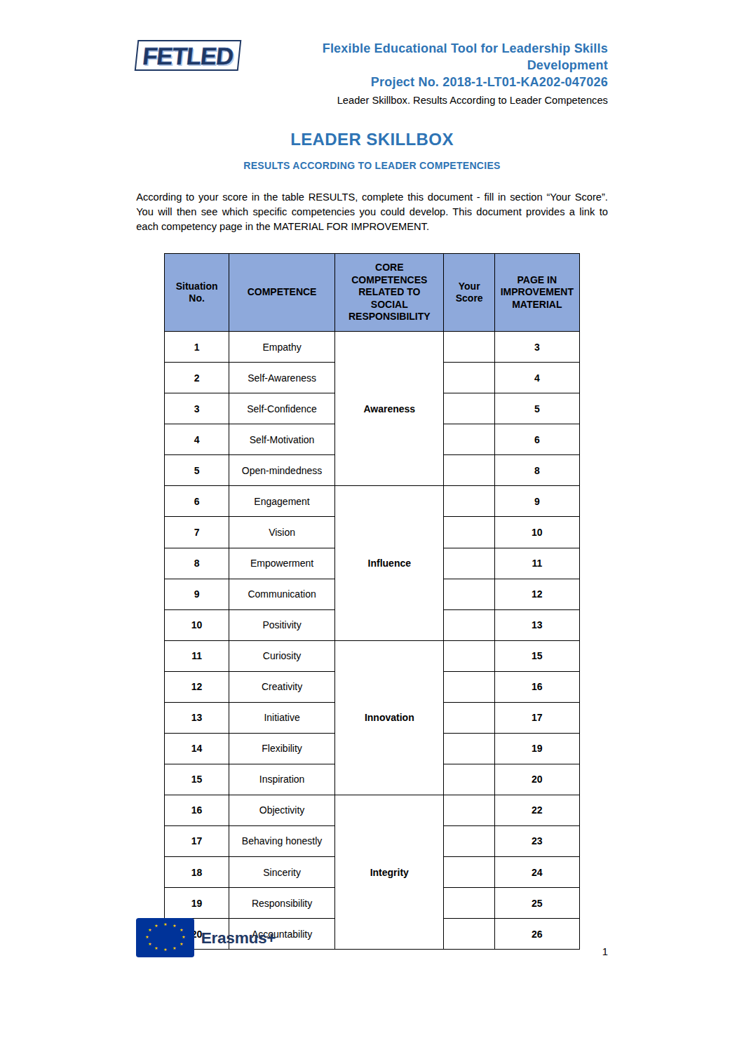FETLED
Flexible Educational Tool for Leadership Skills Development Project No. 2018-1-LT01-KA202-047026
Leader Skillbox. Results According to Leader Competences
LEADER SKILLBOX
RESULTS ACCORDING TO LEADER COMPETENCIES
According to your score in the table RESULTS, complete this document - fill in section “Your Score”. You will then see which specific competencies you could develop. This document provides a link to each competency page in the MATERIAL FOR IMPROVEMENT.
| Situation No. | COMPETENCE | CORE COMPETENCES RELATED TO SOCIAL RESPONSIBILITY | Your Score | PAGE IN IMPROVEMENT MATERIAL |
| --- | --- | --- | --- | --- |
| 1 | Empathy | Awareness | | 3 |
| 2 | Self-Awareness | | 4 |
| 3 | Self-Confidence | | 5 |
| 4 | Self-Motivation | | 6 |
| 5 | Open-mindedness | | 8 |
| 6 | Engagement | Influence | | 9 |
| 7 | Vision | | 10 |
| 8 | Empowerment | | 11 |
| 9 | Communication | | 12 |
| 10 | Positivity | | 13 |
| 11 | Curiosity | Innovation | | 15 |
| 12 | Creativity | | 16 |
| 13 | Initiative | | 17 |
| 14 | Flexibility | | 19 |
| 15 | Inspiration | | 20 |
| 16 | Objectivity | Integrity | | 22 |
| 17 | Behaving honestly | | 23 |
| 18 | Sincerity | | 24 |
| 19 | Responsibility | | 25 |
| 20 | Accountability | | 26 |
★ ★ ★ ★ ★ ★ ★ ★ ★ ★ ★ ★
Erasmus+
1